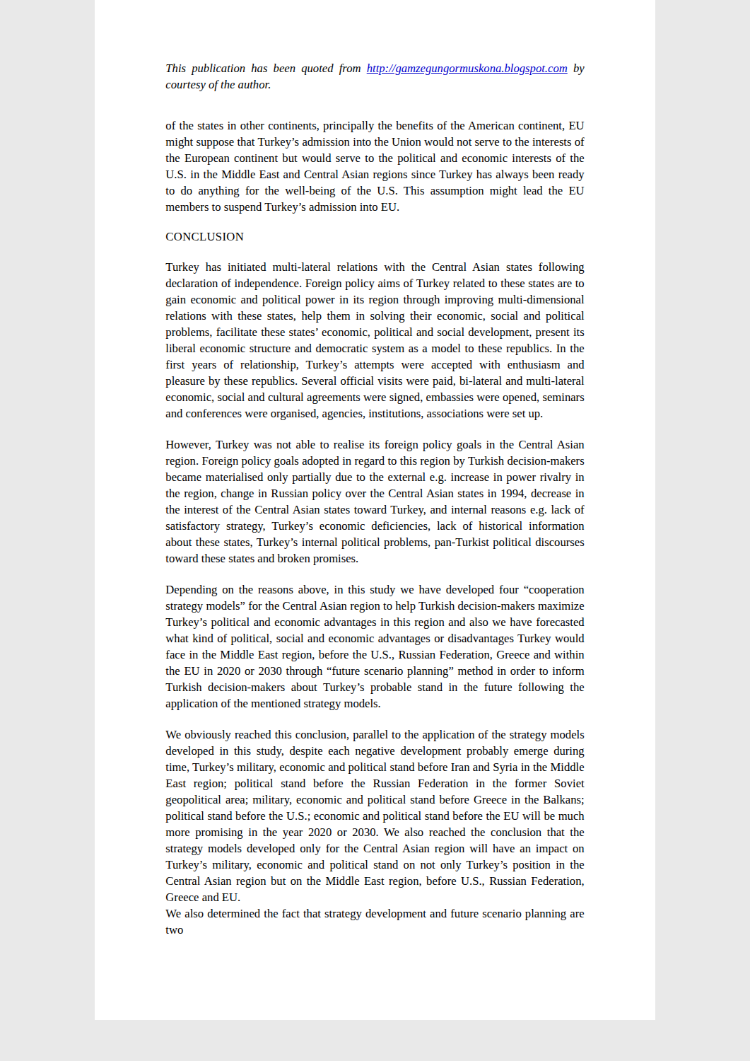This publication has been quoted from http://gamzegungormuskona.blogspot.com by courtesy of the author.
of the states in other continents, principally the benefits of the American continent, EU might suppose that Turkey’s admission into the Union would not serve to the interests of the European continent but would serve to the political and economic interests of the U.S. in the Middle East and Central Asian regions since Turkey has always been ready to do anything for the well-being of the U.S. This assumption might lead the EU members to suspend Turkey’s admission into EU.
CONCLUSION
Turkey has initiated multi-lateral relations with the Central Asian states following declaration of independence. Foreign policy aims of Turkey related to these states are to gain economic and political power in its region through improving multi-dimensional relations with these states, help them in solving their economic, social and political problems, facilitate these states’ economic, political and social development, present its liberal economic structure and democratic system as a model to these republics. In the first years of relationship, Turkey’s attempts were accepted with enthusiasm and pleasure by these republics. Several official visits were paid, bi-lateral and multi-lateral economic, social and cultural agreements were signed, embassies were opened, seminars and conferences were organised, agencies, institutions, associations were set up.
However, Turkey was not able to realise its foreign policy goals in the Central Asian region. Foreign policy goals adopted in regard to this region by Turkish decision-makers became materialised only partially due to the external e.g. increase in power rivalry in the region, change in Russian policy over the Central Asian states in 1994, decrease in the interest of the Central Asian states toward Turkey, and internal reasons e.g. lack of satisfactory strategy, Turkey’s economic deficiencies, lack of historical information about these states, Turkey’s internal political problems, pan-Turkist political discourses toward these states and broken promises.
Depending on the reasons above, in this study we have developed four “cooperation strategy models” for the Central Asian region to help Turkish decision-makers maximize Turkey’s political and economic advantages in this region and also we have forecasted what kind of political, social and economic advantages or disadvantages Turkey would face in the Middle East region, before the U.S., Russian Federation, Greece and within the EU in 2020 or 2030 through “future scenario planning” method in order to inform Turkish decision-makers about Turkey’s probable stand in the future following the application of the mentioned strategy models.
We obviously reached this conclusion, parallel to the application of the strategy models developed in this study, despite each negative development probably emerge during time, Turkey’s military, economic and political stand before Iran and Syria in the Middle East region; political stand before the Russian Federation in the former Soviet geopolitical area; military, economic and political stand before Greece in the Balkans; political stand before the U.S.; economic and political stand before the EU will be much more promising in the year 2020 or 2030. We also reached the conclusion that the strategy models developed only for the Central Asian region will have an impact on Turkey’s military, economic and political stand on not only Turkey’s position in the Central Asian region but on the Middle East region, before U.S., Russian Federation, Greece and EU.
We also determined the fact that strategy development and future scenario planning are two